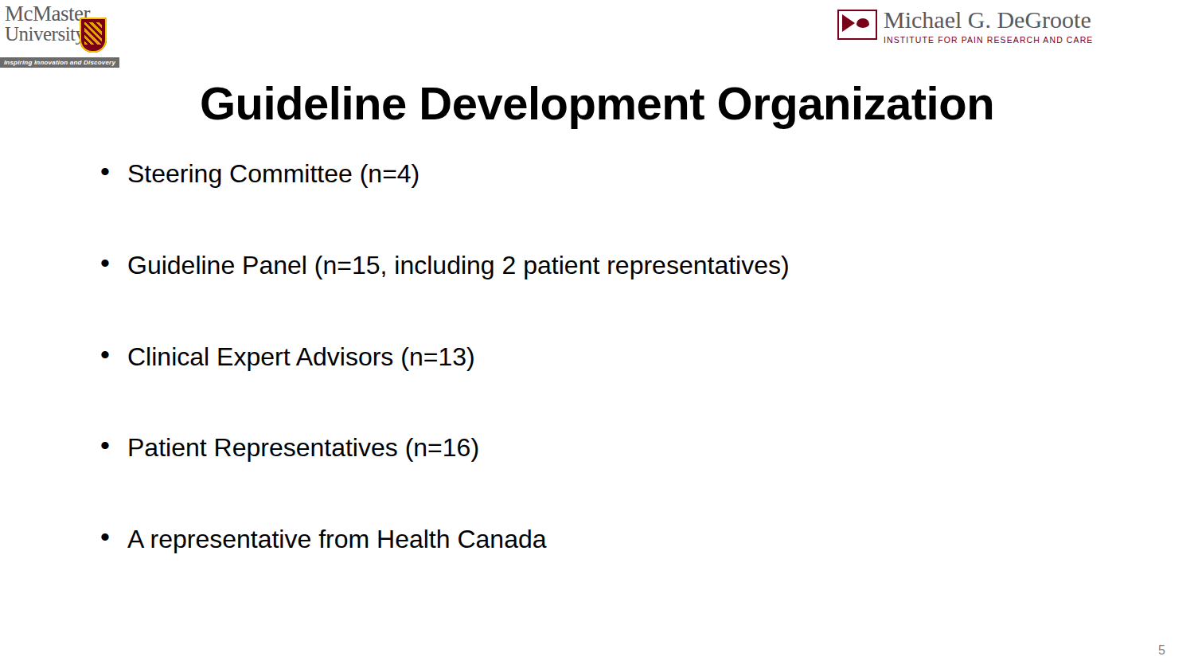McMaster University
Inspiring Innovation and Discovery
Michael G. DeGroote
INSTITUTE FOR PAIN RESEARCH AND CARE
Guideline Development Organization
Steering Committee (n=4)
Guideline Panel (n=15, including 2 patient representatives)
Clinical Expert Advisors (n=13)
Patient Representatives (n=16)
A representative from Health Canada
5